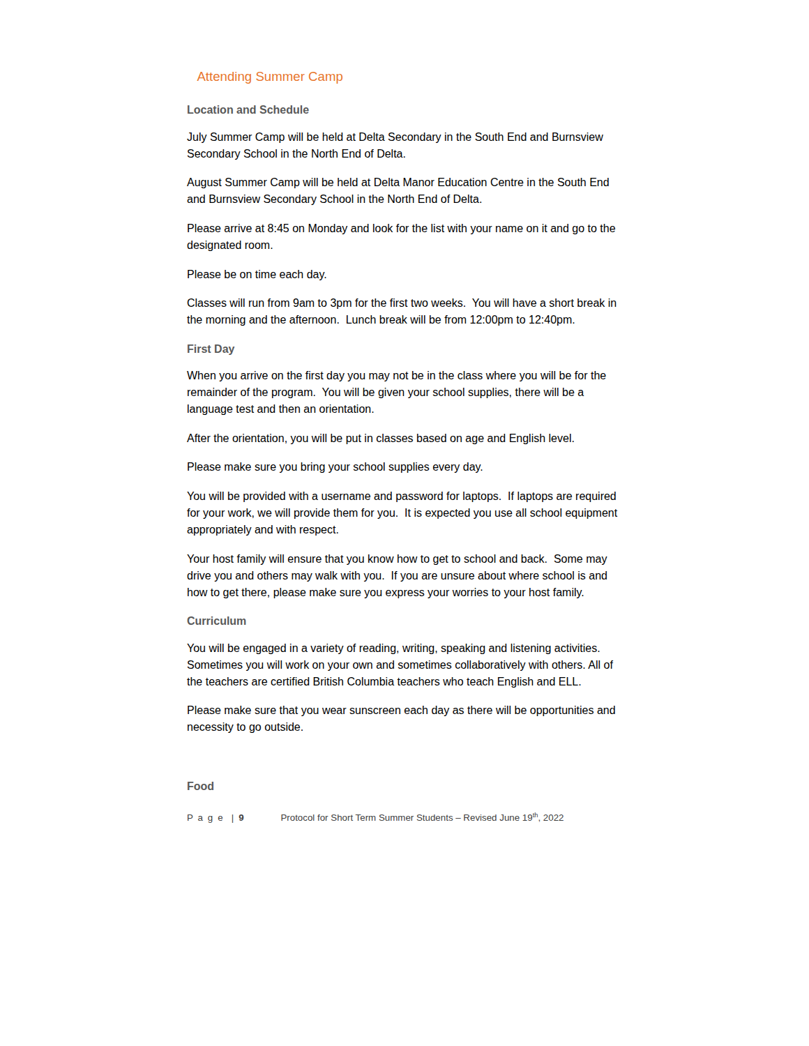Attending Summer Camp
Location and Schedule
July Summer Camp will be held at Delta Secondary in the South End and Burnsview Secondary School in the North End of Delta.
August Summer Camp will be held at Delta Manor Education Centre in the South End and Burnsview Secondary School in the North End of Delta.
Please arrive at 8:45 on Monday and look for the list with your name on it and go to the designated room.
Please be on time each day.
Classes will run from 9am to 3pm for the first two weeks. You will have a short break in the morning and the afternoon. Lunch break will be from 12:00pm to 12:40pm.
First Day
When you arrive on the first day you may not be in the class where you will be for the remainder of the program. You will be given your school supplies, there will be a language test and then an orientation.
After the orientation, you will be put in classes based on age and English level.
Please make sure you bring your school supplies every day.
You will be provided with a username and password for laptops. If laptops are required for your work, we will provide them for you. It is expected you use all school equipment appropriately and with respect.
Your host family will ensure that you know how to get to school and back. Some may drive you and others may walk with you. If you are unsure about where school is and how to get there, please make sure you express your worries to your host family.
Curriculum
You will be engaged in a variety of reading, writing, speaking and listening activities. Sometimes you will work on your own and sometimes collaboratively with others. All of the teachers are certified British Columbia teachers who teach English and ELL.
Please make sure that you wear sunscreen each day as there will be opportunities and necessity to go outside.
Food
P a g e | 9 Protocol for Short Term Summer Students – Revised June 19th, 2022